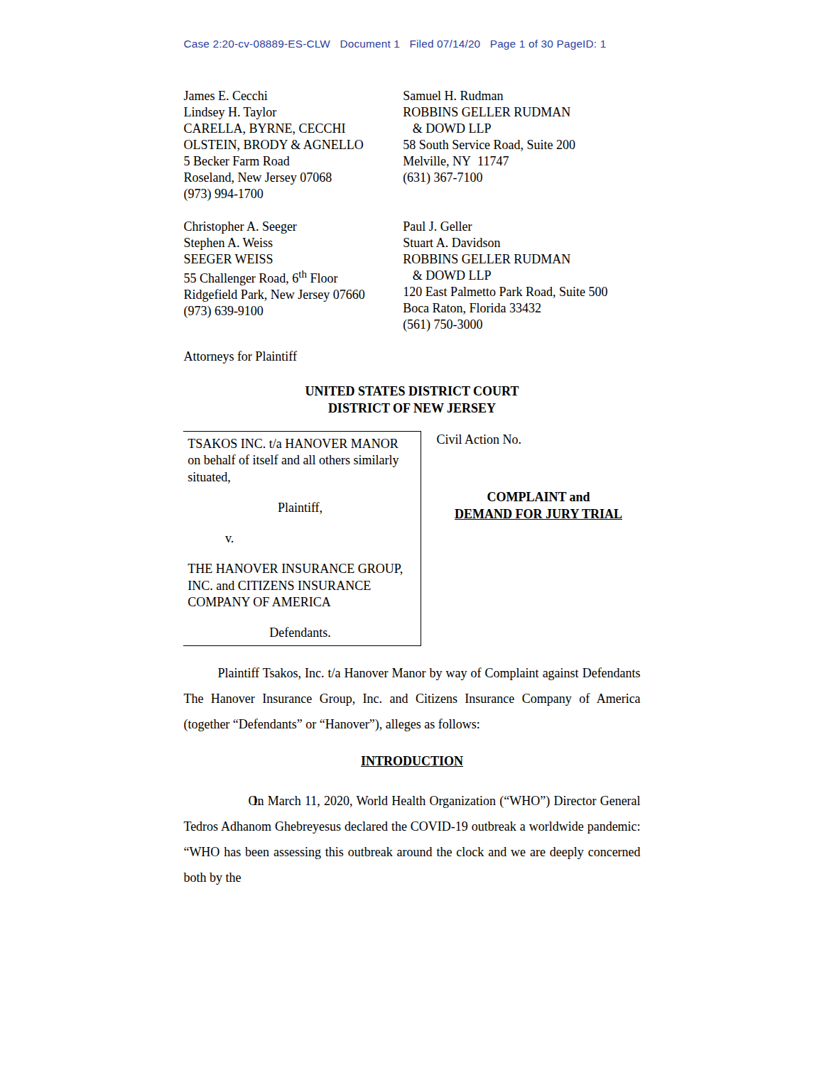Case 2:20-cv-08889-ES-CLW Document 1 Filed 07/14/20 Page 1 of 30 PageID: 1
| James E. Cecchi Lindsey H. Taylor CARELLA, BYRNE, CECCHI OLSTEIN, BRODY & AGNELLO 5 Becker Farm Road Roseland, New Jersey 07068 (973) 994-1700 | Samuel H. Rudman ROBBINS GELLER RUDMAN & DOWD LLP 58 South Service Road, Suite 200 Melville, NY 11747 (631) 367-7100 |
| Christopher A. Seeger Stephen A. Weiss SEEGER WEISS 55 Challenger Road, 6 th Floor Ridgefield Park, New Jersey 07660 (973) 639-9100 | Paul J. Geller Stuart A. Davidson ROBBINS GELLER RUDMAN & DOWD LLP 120 East Palmetto Park Road, Suite 500 Boca Raton, Florida 33432 (561) 750-3000 |
Attorneys for Plaintiff
UNITED STATES DISTRICT COURT
DISTRICT OF NEW JERSEY
| TSAKOS INC. t/a HANOVER MANOR on behalf of itself and all others similarly situated, Plaintiff, v. THE HANOVER INSURANCE GROUP, INC. and CITIZENS INSURANCE COMPANY OF AMERICA Defendants. | Civil Action No. COMPLAINT and DEMAND FOR JURY TRIAL |
Plaintiff Tsakos, Inc. t/a Hanover Manor by way of Complaint against Defendants The Hanover Insurance Group, Inc. and Citizens Insurance Company of America (together “Defendants” or “Hanover”), alleges as follows:
INTRODUCTION
1. On March 11, 2020, World Health Organization (“WHO”) Director General Tedros Adhanom Ghebreyesus declared the COVID-19 outbreak a worldwide pandemic: “WHO has been assessing this outbreak around the clock and we are deeply concerned both by the